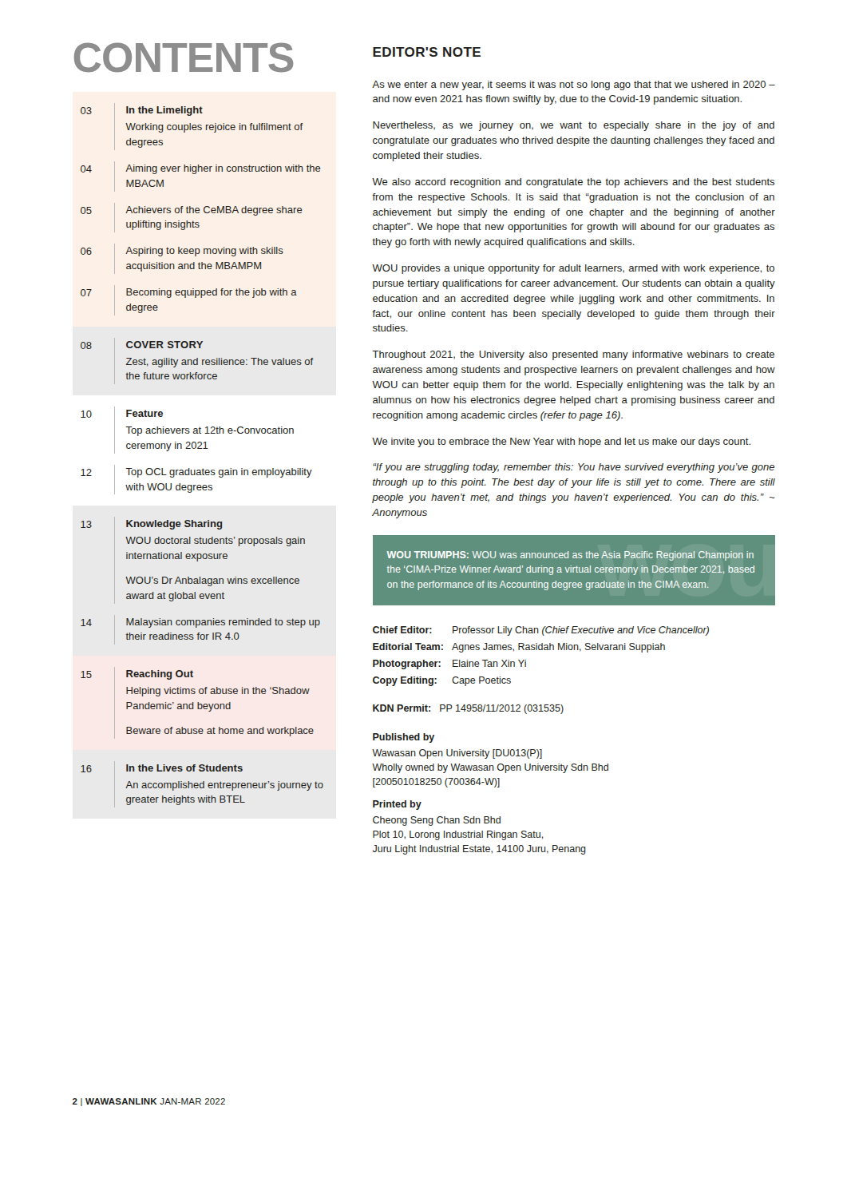CONTENTS
03
In the Limelight
Working couples rejoice in fulfilment of degrees
04
Aiming ever higher in construction with the MBACM
05
Achievers of the CeMBA degree share uplifting insights
06
Aspiring to keep moving with skills acquisition and the MBAMPM
07
Becoming equipped for the job with a degree
08
Cover Story
Zest, agility and resilience: The values of the future workforce
10
Feature
Top achievers at 12th e-Convocation ceremony in 2021
12
Top OCL graduates gain in employability with WOU degrees
13
Knowledge Sharing
WOU doctoral students’ proposals gain international exposure
WOU’s Dr Anbalagan wins excellence award at global event
14
Malaysian companies reminded to step up their readiness for IR 4.0
15
Reaching Out
Helping victims of abuse in the ‘Shadow Pandemic’ and beyond
Beware of abuse at home and workplace
16
In the Lives of Students
An accomplished entrepreneur’s journey to greater heights with BTEL
EDITOR'S NOTE
As we enter a new year, it seems it was not so long ago that that we ushered in 2020 – and now even 2021 has flown swiftly by, due to the Covid-19 pandemic situation.
Nevertheless, as we journey on, we want to especially share in the joy of and congratulate our graduates who thrived despite the daunting challenges they faced and completed their studies.
We also accord recognition and congratulate the top achievers and the best students from the respective Schools. It is said that “graduation is not the conclusion of an achievement but simply the ending of one chapter and the beginning of another chapter”. We hope that new opportunities for growth will abound for our graduates as they go forth with newly acquired qualifications and skills.
WOU provides a unique opportunity for adult learners, armed with work experience, to pursue tertiary qualifications for career advancement. Our students can obtain a quality education and an accredited degree while juggling work and other commitments. In fact, our online content has been specially developed to guide them through their studies.
Throughout 2021, the University also presented many informative webinars to create awareness among students and prospective learners on prevalent challenges and how WOU can better equip them for the world. Especially enlightening was the talk by an alumnus on how his electronics degree helped chart a promising business career and recognition among academic circles (refer to page 16).
We invite you to embrace the New Year with hope and let us make our days count.
“If you are struggling today, remember this: You have survived everything you’ve gone through up to this point. The best day of your life is still yet to come. There are still people you haven’t met, and things you haven’t experienced. You can do this.” ~ Anonymous
wou
WOU TRIUMPHS: WOU was announced as the Asia Pacific Regional Champion in the ‘CIMA-Prize Winner Award’ during a virtual ceremony in December 2021, based on the performance of its Accounting degree graduate in the CIMA exam.
| Chief Editor: | Professor Lily Chan (Chief Executive and Vice Chancellor) |
| Editorial Team: | Agnes James, Rasidah Mion, Selvarani Suppiah |
| Photographer: | Elaine Tan Xin Yi |
| Copy Editing: | Cape Poetics |
| KDN Permit: | PP 14958/11/2012 (031535) |
Published by
Wawasan Open University [DU013(P)]
Wholly owned by Wawasan Open University Sdn Bhd
[200501018250 (700364-W)]
Printed by
Cheong Seng Chan Sdn Bhd
Plot 10, Lorong Industrial Ringan Satu,
Juru Light Industrial Estate, 14100 Juru, Penang
2 | WAWASANLINK JAN-MAR 2022